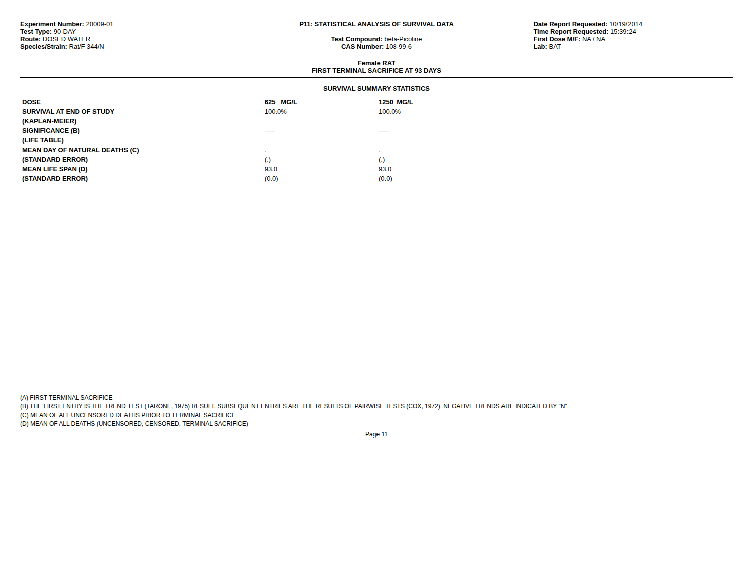| Experiment Number: 20009-01 Test Type: 90-DAY Route: DOSED WATER Species/Strain: Rat/F 344/N | P11: STATISTICAL ANALYSIS OF SURVIVAL DATA Test Compound: beta-Picoline CAS Number: 108-99-6 | Date Report Requested: 10/19/2014 Time Report Requested: 15:39:24 First Dose M/F: NA / NA Lab: BAT |
Female RAT
FIRST TERMINAL SACRIFICE AT 93 DAYS
SURVIVAL SUMMARY STATISTICS
| DOSE | 625 MG/L | 1250 MG/L | |
| SURVIVAL AT END OF STUDY | 100.0% | 100.0% | |
| (KAPLAN-MEIER) | | | |
| SIGNIFICANCE (B) | ----- | ----- | |
| (LIFE TABLE) | | | |
| MEAN DAY OF NATURAL DEATHS (C) | . | . | |
| (STANDARD ERROR) | (.) | (.) | |
| MEAN LIFE SPAN (D) | 93.0 | 93.0 | |
| (STANDARD ERROR) | (0.0) | (0.0) | |
(A) FIRST TERMINAL SACRIFICE
(B) THE FIRST ENTRY IS THE TREND TEST (TARONE, 1975) RESULT. SUBSEQUENT ENTRIES ARE THE RESULTS OF PAIRWISE TESTS (COX, 1972). NEGATIVE TRENDS ARE INDICATED BY "N".
(C) MEAN OF ALL UNCENSORED DEATHS PRIOR TO TERMINAL SACRIFICE
(D) MEAN OF ALL DEATHS (UNCENSORED, CENSORED, TERMINAL SACRIFICE)
Page 11